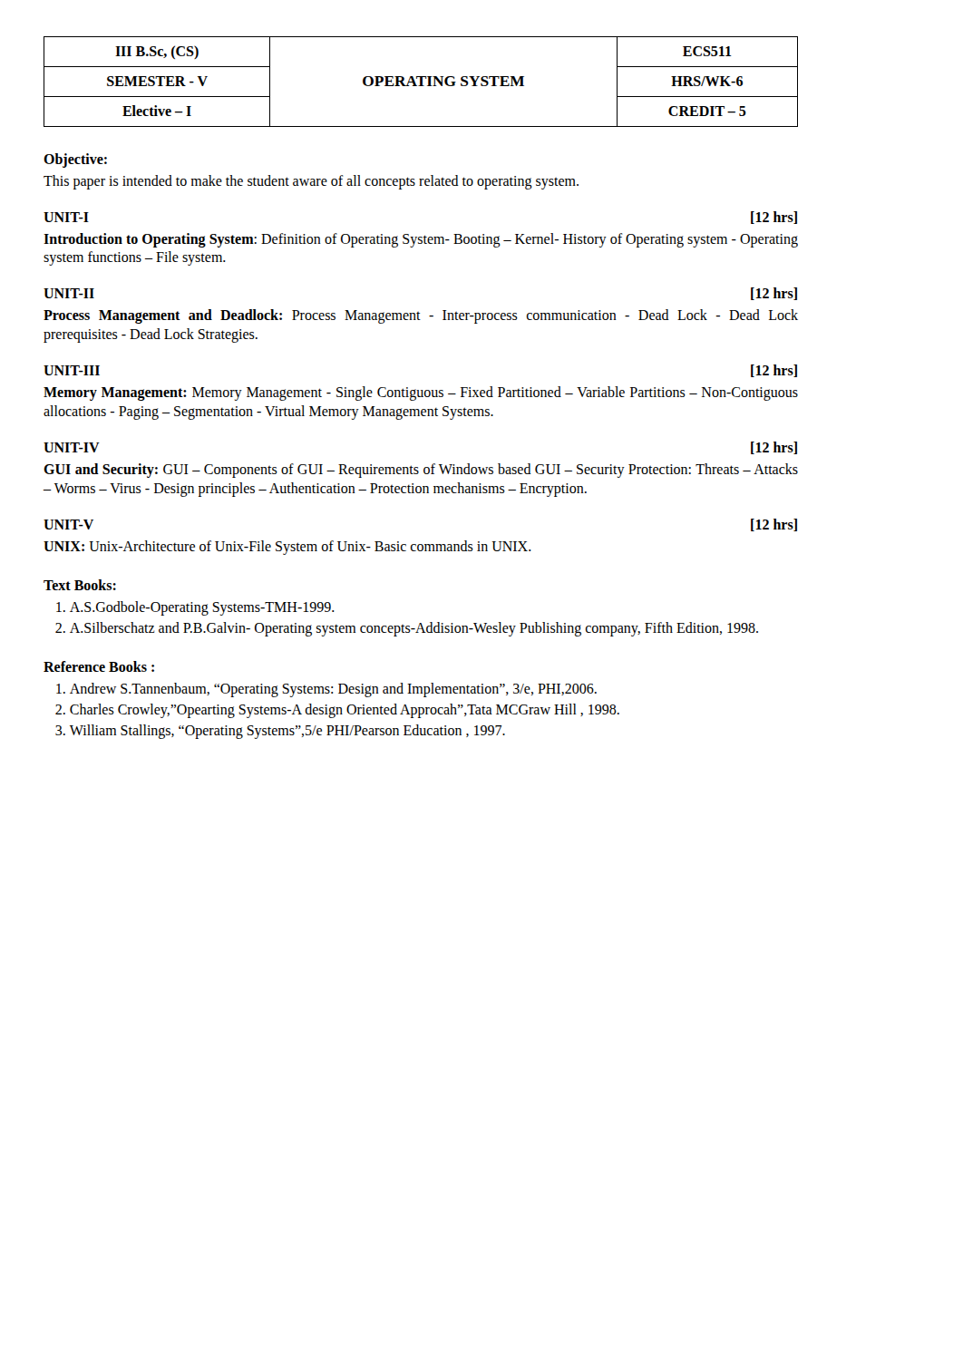| III B.Sc, (CS) | OPERATING SYSTEM | ECS511 |
| SEMESTER - V | HRS/WK-6 |
| Elective – I | CREDIT – 5 |
Objective:
This paper is intended to make the student aware of all concepts related to operating system.
UNIT-I[12 hrs]
Introduction to Operating System: Definition of Operating System- Booting – Kernel- History of Operating system - Operating system functions – File system.
UNIT-II[12 hrs]
Process Management and Deadlock: Process Management - Inter-process communication - Dead Lock - Dead Lock prerequisites - Dead Lock Strategies.
UNIT-III[12 hrs]
Memory Management: Memory Management - Single Contiguous – Fixed Partitioned – Variable Partitions – Non-Contiguous allocations - Paging – Segmentation - Virtual Memory Management Systems.
UNIT-IV[12 hrs]
GUI and Security: GUI – Components of GUI – Requirements of Windows based GUI – Security Protection: Threats – Attacks – Worms – Virus - Design principles – Authentication – Protection mechanisms – Encryption.
UNIT-V[12 hrs]
UNIX: Unix-Architecture of Unix-File System of Unix- Basic commands in UNIX.
Text Books:
A.S.Godbole-Operating Systems-TMH-1999.
A.Silberschatz and P.B.Galvin- Operating system concepts-Addision-Wesley Publishing company, Fifth Edition, 1998.
Reference Books :
Andrew S.Tannenbaum, “Operating Systems: Design and Implementation”, 3/e, PHI,2006.
Charles Crowley,”Opearting Systems-A design Oriented Approcah”,Tata MCGraw Hill , 1998.
William Stallings, “Operating Systems”,5/e PHI/Pearson Education , 1997.